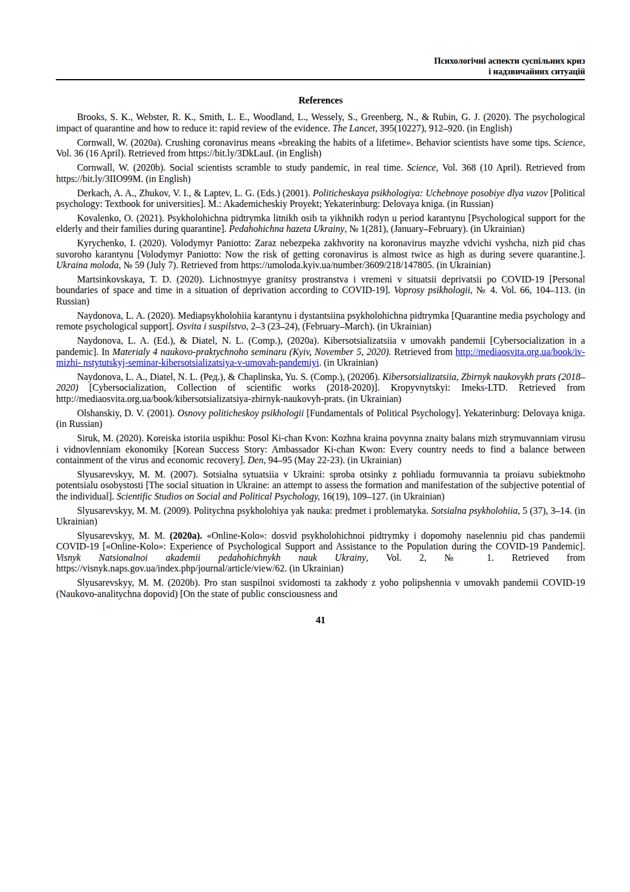Психологічні аспекти суспільних криз
і надзвичайних ситуацій
References
Brooks, S. K., Webster, R. K., Smith, L. E., Woodland, L., Wessely, S., Greenberg, N., & Rubin, G. J. (2020). The psychological impact of quarantine and how to reduce it: rapid review of the evidence. The Lancet, 395(10227), 912–920. (in English)
Cornwall, W. (2020a). Crushing coronavirus means «breaking the habits of a lifetime». Behavior scientists have some tips. Science, Vol. 36 (16 April). Retrieved from https://bit.ly/3DkLauI. (in English)
Cornwall, W. (2020b). Social scientists scramble to study pandemic, in real time. Science, Vol. 368 (10 April). Retrieved from https://bit.ly/3IIO99M. (in English)
Derkach, A. A., Zhukov, V. I., & Laptev, L. G. (Eds.) (2001). Politicheskaya psikhologiya: Uchebnoye posobiye dlya vuzov [Political psychology: Textbook for universities]. M.: Akademicheskiy Proyekt; Yekaterinburg: Delovaya kniga. (in Russian)
Kovalenko, O. (2021). Psykholohichna pidtrymka litnikh osib ta yikhnikh rodyn u period karantynu [Psychological support for the elderly and their families during quarantine]. Pedahohichna hazeta Ukrainy, № 1(281), (January–February). (in Ukrainian)
Kyrychenko, I. (2020). Volodymyr Paniotto: Zaraz nebezpeka zakhvority na koronavirus mayzhe vdvichi vyshcha, nizh pid chas suvoroho karantynu [Volodymyr Paniotto: Now the risk of getting coronavirus is almost twice as high as during severe quarantine.]. Ukraina moloda, № 59 (July 7). Retrieved from https://umoloda.kyiv.ua/number/3609/218/147805. (in Ukrainian)
Martsinkovskaya, T. D. (2020). Lichnostnyye granitsy prostranstva i vremeni v situatsii deprivatsii po COVID-19 [Personal boundaries of space and time in a situation of deprivation according to COVID-19]. Voprosy psikhologii, № 4. Vol. 66, 104–113. (in Russian)
Naydonova, L. A. (2020). Mediapsykholohiia karantynu i dystantsiina psykholohichna pidtrymka [Quarantine media psychology and remote psychological support]. Osvita i suspilstvo, 2–3 (23–24), (February–March). (in Ukrainian)
Naydonova, L. A. (Ed.), & Diatel, N. L. (Comp.), (2020a). Kibersotsializatsiia v umovakh pandemii [Cybersocialization in a pandemic]. In Materialy 4 naukovo-praktychnoho seminaru (Kyiv, November 5, 2020). Retrieved from http://mediaosvita.org.ua/book/iv-mizhi- nstytutskyj-seminar-kibersotsializatsiya-v-umovah-pandemiyi. (in Ukrainian)
Naydonova, L. A., Diatel, N. L. (Ред.), & Chaplinska, Yu. S. (Comp.), (2020б). Kibersotsializatsiia, Zbirnyk naukovykh prats (2018–2020) [Cybersocialization, Collection of scientific works (2018-2020)]. Kropyvnytskyi: Imeks-LTD. Retrieved from http://mediaosvita.org.ua/book/kibersotsializatsiya-zbirnyk-naukovyh-prats. (in Ukrainian)
Olshanskiy, D. V. (2001). Osnovy politicheskoy psikhologii [Fundamentals of Political Psychology]. Yekaterinburg: Delovaya kniga. (in Russian)
Siruk, M. (2020). Koreiska istoriia uspikhu: Posol Ki-chan Kvon: Kozhna kraina povynna znaity balans mizh strymuvanniam virusu i vidnovlenniam ekonomiky [Korean Success Story: Ambassador Ki-chan Kwon: Every country needs to find a balance between containment of the virus and economic recovery]. Den, 94–95 (May 22-23). (in Ukrainian)
Slyusarevskyy, M. M. (2007). Sotsialna sytuatsiia v Ukraini: sproba otsinky z pohliadu formuvannia ta proiavu subiektnoho potentsialu osobystosti [The social situation in Ukraine: an attempt to assess the formation and manifestation of the subjective potential of the individual]. Scientific Studios on Social and Political Psychology, 16(19), 109–127. (in Ukrainian)
Slyusarevskyy, M. M. (2009). Politychna psykholohiya yak nauka: predmet i problematyka. Sotsialna psykholohiia, 5 (37), 3–14. (in Ukrainian)
Slyusarevskyy, M. M. (2020a). «Online-Kolo»: dosvid psykholohichnoi pidtrymky i dopomohy naselenniu pid chas pandemii COVID-19 [«Online-Kolo»: Experience of Psychological Support and Assistance to the Population during the COVID-19 Pandemic]. Visnyk Natsionalnoi akademii pedahohichnykh nauk Ukrainy, Vol. 2, № 1. Retrieved from https://visnyk.naps.gov.ua/index.php/journal/article/view/62. (in Ukrainian)
Slyusarevskyy, M. M. (2020b). Pro stan suspilnoi svidomosti ta zakhody z yoho polipshennia v umovakh pandemii COVID-19 (Naukovo-analitychna dopovid) [On the state of public consciousness and
41